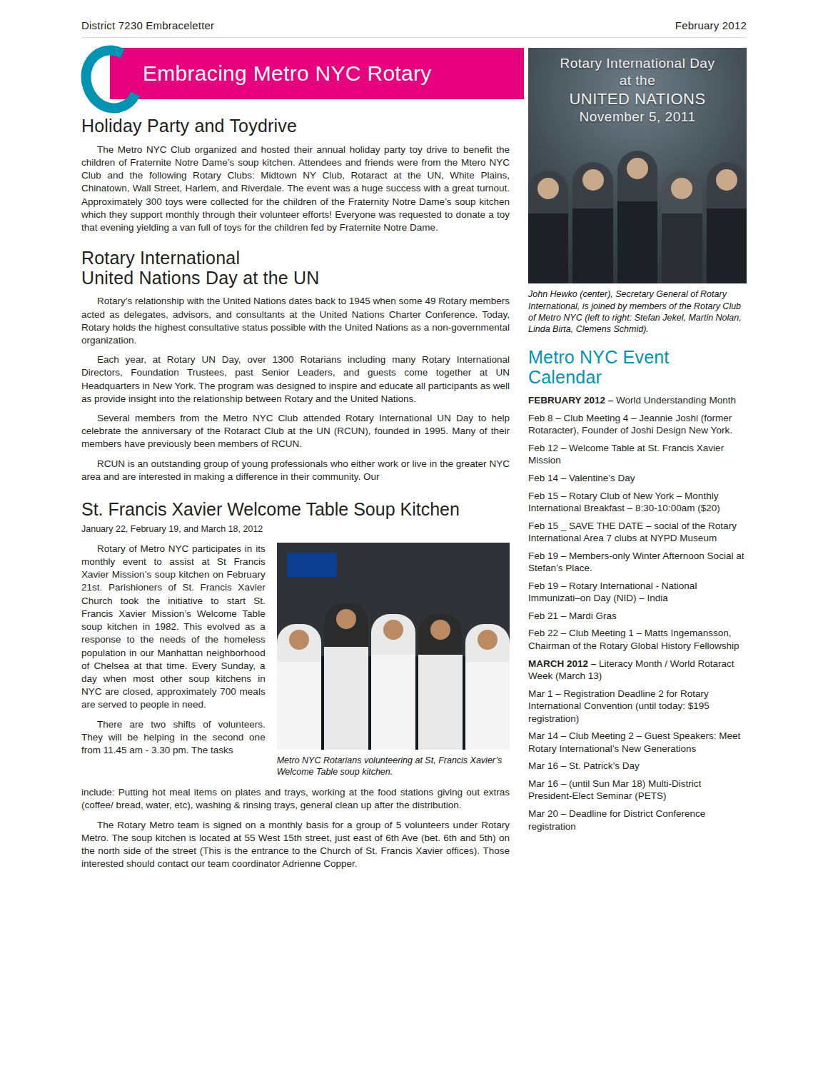District 7230 Embraceletter
February 2012
Embracing Metro NYC Rotary
Holiday Party and Toydrive
The Metro NYC Club organized and hosted their annual holiday party toy drive to benefit the children of Fraternite Notre Dame’s soup kitchen. Attendees and friends were from the Mtero NYC Club and the following Rotary Clubs: Midtown NY Club, Rotaract at the UN, White Plains, Chinatown, Wall Street, Harlem, and Riverdale. The event was a huge success with a great turnout. Approximately 300 toys were collected for the children of the Fraternity Notre Dame’s soup kitchen which they support monthly through their volunteer efforts! Everyone was requested to donate a toy that evening yielding a van full of toys for the children fed by Fraternite Notre Dame.
Rotary International
United Nations Day at the UN
Rotary’s relationship with the United Nations dates back to 1945 when some 49 Rotary members acted as delegates, advisors, and consultants at the United Nations Charter Conference. Today, Rotary holds the highest consultative status possible with the United Nations as a non-governmental organization.
Each year, at Rotary UN Day, over 1300 Rotarians including many Rotary International Directors, Foundation Trustees, past Senior Leaders, and guests come together at UN Headquarters in New York. The program was designed to inspire and educate all participants as well as provide insight into the relationship between Rotary and the United Nations.
Several members from the Metro NYC Club attended Rotary International UN Day to help celebrate the anniversary of the Rotaract Club at the UN (RCUN), founded in 1995. Many of their members have previously been members of RCUN.
RCUN is an outstanding group of young professionals who either work or live in the greater NYC area and are interested in making a difference in their community. Our
St. Francis Xavier Welcome Table Soup Kitchen
January 22, February 19, and March 18, 2012
Rotary of Metro NYC participates in its monthly event to assist at St Francis Xavier Mission’s soup kitchen on February 21st. Parishioners of St. Francis Xavier Church took the initiative to start St. Francis Xavier Mission’s Welcome Table soup kitchen in 1982. This evolved as a response to the needs of the homeless population in our Manhattan neighborhood of Chelsea at that time. Every Sunday, a day when most other soup kitchens in NYC are closed, approximately 700 meals are served to people in need.
There are two shifts of volunteers. They will be helping in the second one from 11.45 am - 3.30 pm. The tasks
Metro NYC Rotarians volunteering at St, Francis Xavier’s Welcome Table soup kitchen.
include: Putting hot meal items on plates and trays, working at the food stations giving out extras (coffee/ bread, water, etc), washing & rinsing trays, general clean up after the distribution.
The Rotary Metro team is signed on a monthly basis for a group of 5 volunteers under Rotary Metro. The soup kitchen is located at 55 West 15th street, just east of 6th Ave (bet. 6th and 5th) on the north side of the street (This is the entrance to the Church of St. Francis Xavier offices). Those interested should contact our team coordinator Adrienne Copper.
Rotary International Day
at the
UNITED NATIONS
November 5, 2011
John Hewko (center), Secretary General of Rotary International, is joined by members of the Rotary Club of Metro NYC (left to right: Stefan Jekel, Martin Nolan, Linda Birta, Clemens Schmid).
Metro NYC Event Calendar
FEBRUARY 2012 – World Understanding Month
Feb 8 – Club Meeting 4 – Jeannie Joshi (former Rotaracter), Founder of Joshi Design New York.
Feb 12 – Welcome Table at St. Francis Xavier Mission
Feb 14 – Valentine’s Day
Feb 15 – Rotary Club of New York – Monthly International Breakfast – 8:30-10:00am ($20)
Feb 15 _ SAVE THE DATE – social of the Rotary International Area 7 clubs at NYPD Museum
Feb 19 – Members-only Winter Afternoon Social at Stefan’s Place.
Feb 19 – Rotary International - National Immunizati–on Day (NID) – India
Feb 21 – Mardi Gras
Feb 22 – Club Meeting 1 – Matts Ingemansson, Chairman of the Rotary Global History Fellowship
MARCH 2012 – Literacy Month / World Rotaract Week (March 13)
Mar 1 – Registration Deadline 2 for Rotary International Convention (until today: $195 registration)
Mar 14 – Club Meeting 2 – Guest Speakers: Meet Rotary International’s New Generations
Mar 16 – St. Patrick’s Day
Mar 16 – (until Sun Mar 18) Multi-District President-Elect Seminar (PETS)
Mar 20 – Deadline for District Conference registration